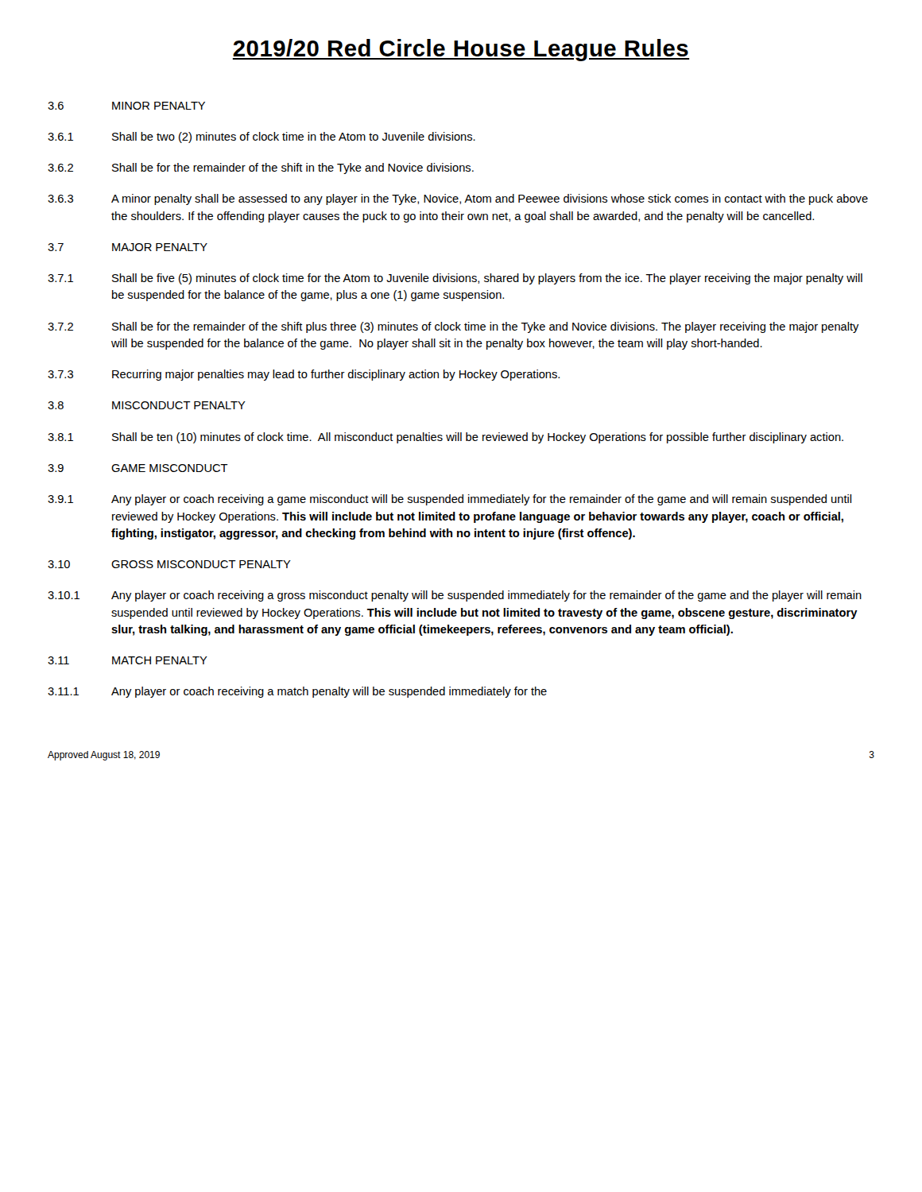2019/20 Red Circle House League Rules
3.6
MINOR PENALTY
3.6.1
Shall be two (2) minutes of clock time in the Atom to Juvenile divisions.
3.6.2
Shall be for the remainder of the shift in the Tyke and Novice divisions.
3.6.3
A minor penalty shall be assessed to any player in the Tyke, Novice, Atom and Peewee divisions whose stick comes in contact with the puck above the shoulders. If the offending player causes the puck to go into their own net, a goal shall be awarded, and the penalty will be cancelled.
3.7
MAJOR PENALTY
3.7.1
Shall be five (5) minutes of clock time for the Atom to Juvenile divisions, shared by players from the ice. The player receiving the major penalty will be suspended for the balance of the game, plus a one (1) game suspension.
3.7.2
Shall be for the remainder of the shift plus three (3) minutes of clock time in the Tyke and Novice divisions. The player receiving the major penalty will be suspended for the balance of the game. No player shall sit in the penalty box however, the team will play short-handed.
3.7.3
Recurring major penalties may lead to further disciplinary action by Hockey Operations.
3.8
MISCONDUCT PENALTY
3.8.1
Shall be ten (10) minutes of clock time. All misconduct penalties will be reviewed by Hockey Operations for possible further disciplinary action.
3.9
GAME MISCONDUCT
3.9.1
Any player or coach receiving a game misconduct will be suspended immediately for the remainder of the game and will remain suspended until reviewed by Hockey Operations. This will include but not limited to profane language or behavior towards any player, coach or official, fighting, instigator, aggressor, and checking from behind with no intent to injure (first offence).
3.10
GROSS MISCONDUCT PENALTY
3.10.1
Any player or coach receiving a gross misconduct penalty will be suspended immediately for the remainder of the game and the player will remain suspended until reviewed by Hockey Operations. This will include but not limited to travesty of the game, obscene gesture, discriminatory slur, trash talking, and harassment of any game official (timekeepers, referees, convenors and any team official).
3.11
MATCH PENALTY
3.11.1
Any player or coach receiving a match penalty will be suspended immediately for the
Approved August 18, 2019 3